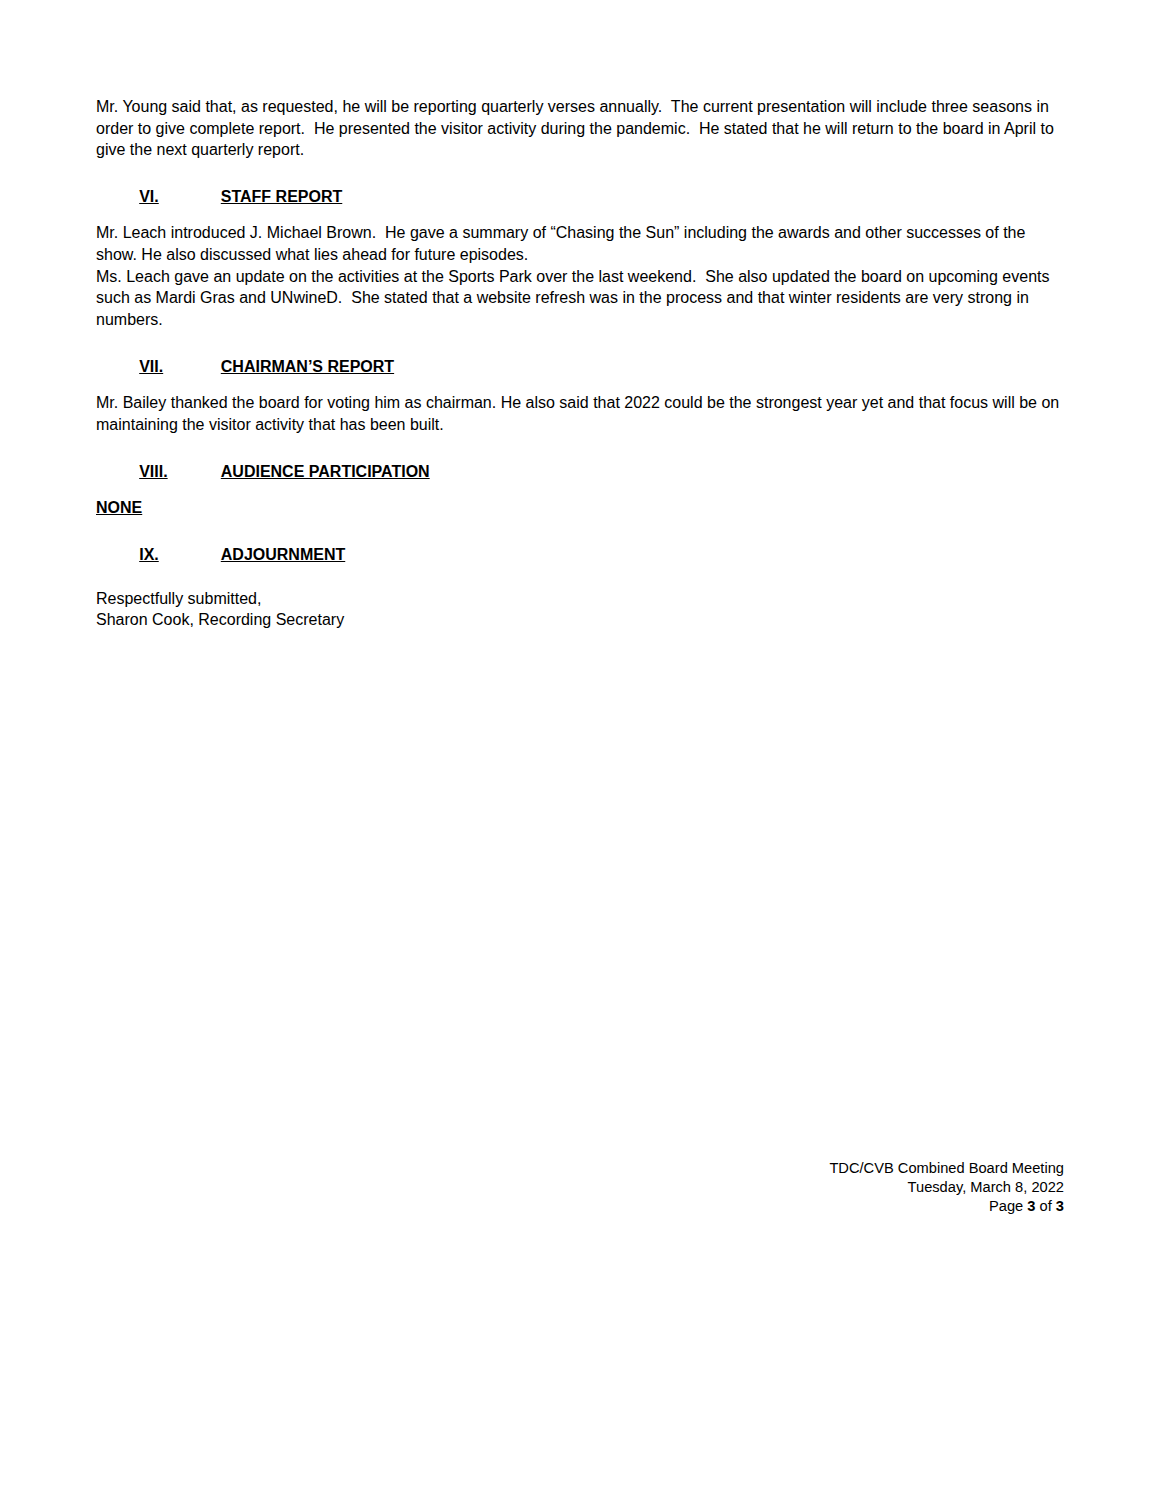Mr. Young said that, as requested, he will be reporting quarterly verses annually. The current presentation will include three seasons in order to give complete report. He presented the visitor activity during the pandemic. He stated that he will return to the board in April to give the next quarterly report.
VI. STAFF REPORT
Mr. Leach introduced J. Michael Brown. He gave a summary of “Chasing the Sun” including the awards and other successes of the show. He also discussed what lies ahead for future episodes.
Ms. Leach gave an update on the activities at the Sports Park over the last weekend. She also updated the board on upcoming events such as Mardi Gras and UNwineD. She stated that a website refresh was in the process and that winter residents are very strong in numbers.
VII. CHAIRMAN’S REPORT
Mr. Bailey thanked the board for voting him as chairman. He also said that 2022 could be the strongest year yet and that focus will be on maintaining the visitor activity that has been built.
VIII. AUDIENCE PARTICIPATION
NONE
IX. ADJOURNMENT
Respectfully submitted,
Sharon Cook, Recording Secretary
TDC/CVB Combined Board Meeting
Tuesday, March 8, 2022
Page 3 of 3